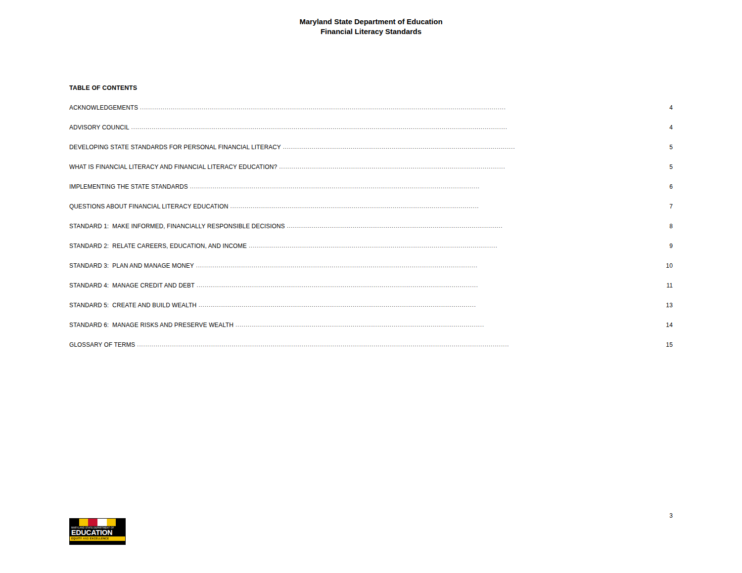Maryland State Department of Education
Financial Literacy Standards
TABLE OF CONTENTS
ACKNOWLEDGEMENTS .................................................................................................................................................................................. 4
ADVISORY COUNCIL ....................................................................................................................................................................................... 4
DEVELOPING STATE STANDARDS FOR PERSONAL FINANCIAL LITERACY ................................................................................................................. 5
WHAT IS FINANCIAL LITERACY AND FINANCIAL LITERACY EDUCATION? .............................................................................................................. 5
IMPLEMENTING THE STATE STANDARDS ............................................................................................................................................. 6
QUESTIONS ABOUT FINANCIAL LITERACY EDUCATION ......................................................................................................................... 7
STANDARD 1: MAKE INFORMED, FINANCIALLY RESPONSIBLE DECISIONS ......................................................................................................... 8
STANDARD 2: RELATE CAREERS, EDUCATION, AND INCOME ......................................................................................................................... 9
STANDARD 3: PLAN AND MANAGE MONEY ......................................................................................................................................... 10
STANDARD 4: MANAGE CREDIT AND DEBT ......................................................................................................................................... 11
STANDARD 5: CREATE AND BUILD WEALTH ....................................................................................................................................... 13
STANDARD 6: MANAGE RISKS AND PRESERVE WEALTH ......................................................................................................................... 14
GLOSSARY OF TERMS ..................................................................................................................................................................................... 15
3
MARYLAND STATE DEPARTMENT OF
EDUCATION
EQUITY AND EXCELLENCE